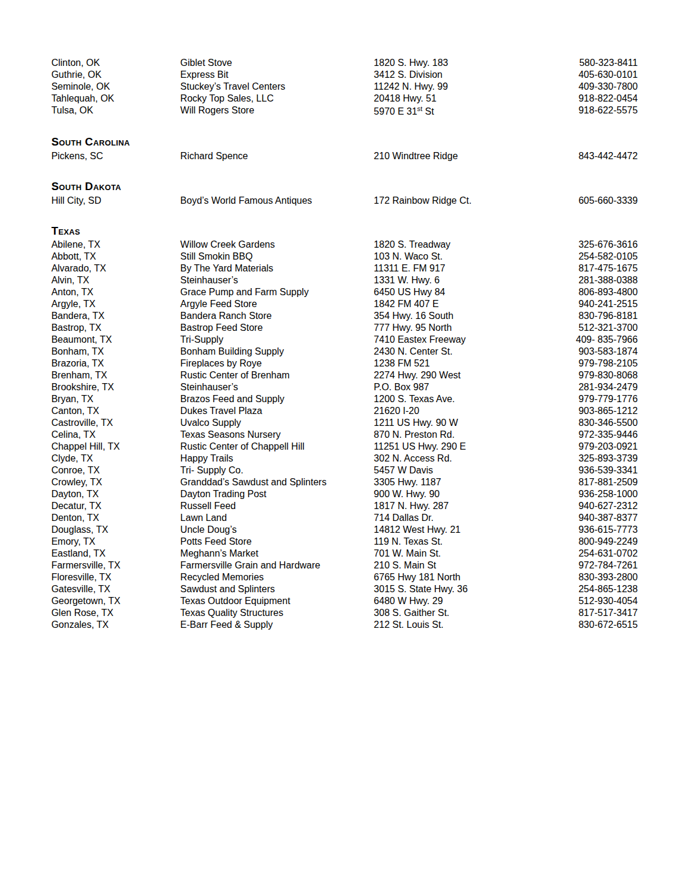| Clinton, OK | Giblet Stove | 1820 S. Hwy. 183 | 580-323-8411 |
| Guthrie, OK | Express Bit | 3412 S. Division | 405-630-0101 |
| Seminole, OK | Stuckey’s Travel Centers | 11242 N. Hwy. 99 | 409-330-7800 |
| Tahlequah, OK | Rocky Top Sales, LLC | 20418 Hwy. 51 | 918-822-0454 |
| Tulsa, OK | Will Rogers Store | 5970 E 31 st St | 918-622-5575 |
| South Carolina |
| Pickens, SC | Richard Spence | 210 Windtree Ridge | 843-442-4472 |
| South Dakota |
| Hill City, SD | Boyd’s World Famous Antiques | 172 Rainbow Ridge Ct. | 605-660-3339 |
| Texas |
| Abilene, TX | Willow Creek Gardens | 1820 S. Treadway | 325-676-3616 |
| Abbott, TX | Still Smokin BBQ | 103 N. Waco St. | 254-582-0105 |
| Alvarado, TX | By The Yard Materials | 11311 E. FM 917 | 817-475-1675 |
| Alvin, TX | Steinhauser’s | 1331 W. Hwy. 6 | 281-388-0388 |
| Anton, TX | Grace Pump and Farm Supply | 6450 US Hwy 84 | 806-893-4800 |
| Argyle, TX | Argyle Feed Store | 1842 FM 407 E | 940-241-2515 |
| Bandera, TX | Bandera Ranch Store | 354 Hwy. 16 South | 830-796-8181 |
| Bastrop, TX | Bastrop Feed Store | 777 Hwy. 95 North | 512-321-3700 |
| Beaumont, TX | Tri-Supply | 7410 Eastex Freeway | 409- 835-7966 |
| Bonham, TX | Bonham Building Supply | 2430 N. Center St. | 903-583-1874 |
| Brazoria, TX | Fireplaces by Roye | 1238 FM 521 | 979-798-2105 |
| Brenham, TX | Rustic Center of Brenham | 2274 Hwy. 290 West | 979-830-8068 |
| Brookshire, TX | Steinhauser’s | P.O. Box 987 | 281-934-2479 |
| Bryan, TX | Brazos Feed and Supply | 1200 S. Texas Ave. | 979-779-1776 |
| Canton, TX | Dukes Travel Plaza | 21620 I-20 | 903-865-1212 |
| Castroville, TX | Uvalco Supply | 1211 US Hwy. 90 W | 830-346-5500 |
| Celina, TX | Texas Seasons Nursery | 870 N. Preston Rd. | 972-335-9446 |
| Chappel Hill, TX | Rustic Center of Chappell Hill | 11251 US Hwy. 290 E | 979-203-0921 |
| Clyde, TX | Happy Trails | 302 N. Access Rd. | 325-893-3739 |
| Conroe, TX | Tri- Supply Co. | 5457 W Davis | 936-539-3341 |
| Crowley, TX | Granddad’s Sawdust and Splinters | 3305 Hwy. 1187 | 817-881-2509 |
| Dayton, TX | Dayton Trading Post | 900 W. Hwy. 90 | 936-258-1000 |
| Decatur, TX | Russell Feed | 1817 N. Hwy. 287 | 940-627-2312 |
| Denton, TX | Lawn Land | 714 Dallas Dr. | 940-387-8377 |
| Douglass, TX | Uncle Doug’s | 14812 West Hwy. 21 | 936-615-7773 |
| Emory, TX | Potts Feed Store | 119 N. Texas St. | 800-949-2249 |
| Eastland, TX | Meghann’s Market | 701 W. Main St. | 254-631-0702 |
| Farmersville, TX | Farmersville Grain and Hardware | 210 S. Main St | 972-784-7261 |
| Floresville, TX | Recycled Memories | 6765 Hwy 181 North | 830-393-2800 |
| Gatesville, TX | Sawdust and Splinters | 3015 S. State Hwy. 36 | 254-865-1238 |
| Georgetown, TX | Texas Outdoor Equipment | 6480 W Hwy. 29 | 512-930-4054 |
| Glen Rose, TX | Texas Quality Structures | 308 S. Gaither St. | 817-517-3417 |
| Gonzales, TX | E-Barr Feed & Supply | 212 St. Louis St. | 830-672-6515 |